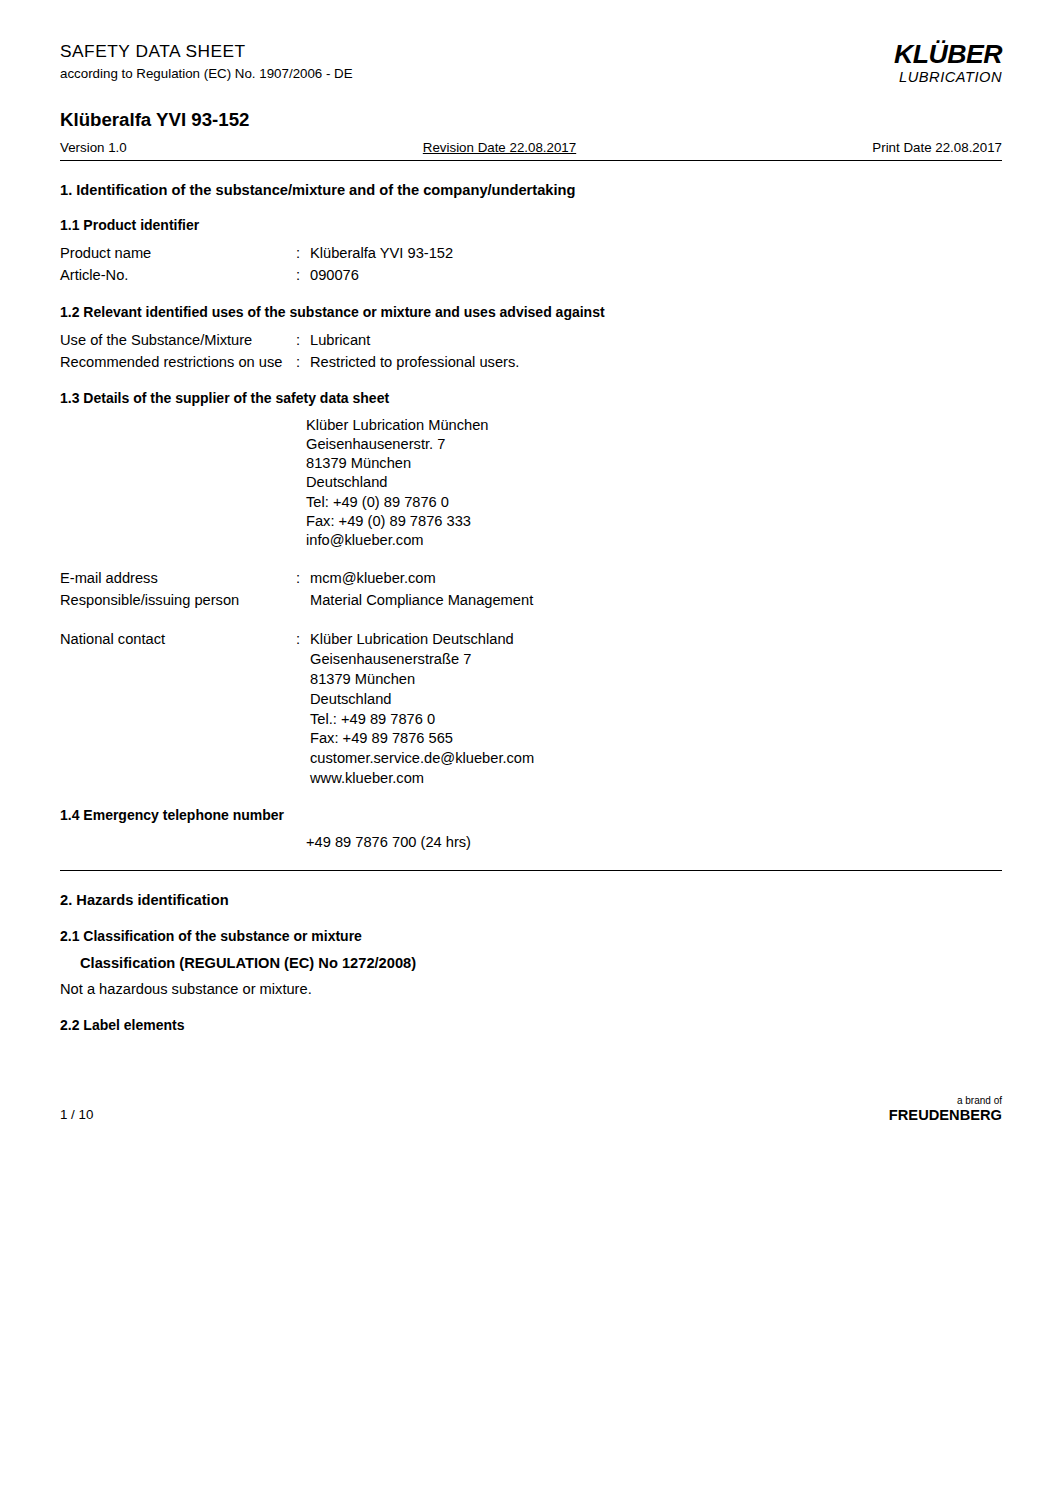SAFETY DATA SHEET
according to Regulation (EC) No. 1907/2006 - DE
KLÜBER
LUBRICATION
Klüberalfa YVI 93-152
Version 1.0 Revision Date 22.08.2017 Print Date 22.08.2017
1. Identification of the substance/mixture and of the company/undertaking
1.1 Product identifier
| Product name | : | Klüberalfa YVI 93-152 |
| Article-No. | : | 090076 |
1.2 Relevant identified uses of the substance or mixture and uses advised against
| Use of the Substance/Mixture | : | Lubricant |
| Recommended restrictions on use | : | Restricted to professional users. |
1.3 Details of the supplier of the safety data sheet
Klüber Lubrication München
Geisenhausenerstr. 7
81379 München
Deutschland
Tel: +49 (0) 89 7876 0
Fax: +49 (0) 89 7876 333
info@klueber.com
| E-mail address | : | mcm@klueber.com |
| Responsible/issuing person | | Material Compliance Management |
| National contact | : | Klüber Lubrication Deutschland Geisenhausenerstraße 7 81379 München Deutschland Tel.: +49 89 7876 0 Fax: +49 89 7876 565 customer.service.de@klueber.com www.klueber.com |
1.4 Emergency telephone number
+49 89 7876 700 (24 hrs)
2. Hazards identification
2.1 Classification of the substance or mixture
Classification (REGULATION (EC) No 1272/2008)
Not a hazardous substance or mixture.
2.2 Label elements
1 / 10
a brand of
FREUDENBERG